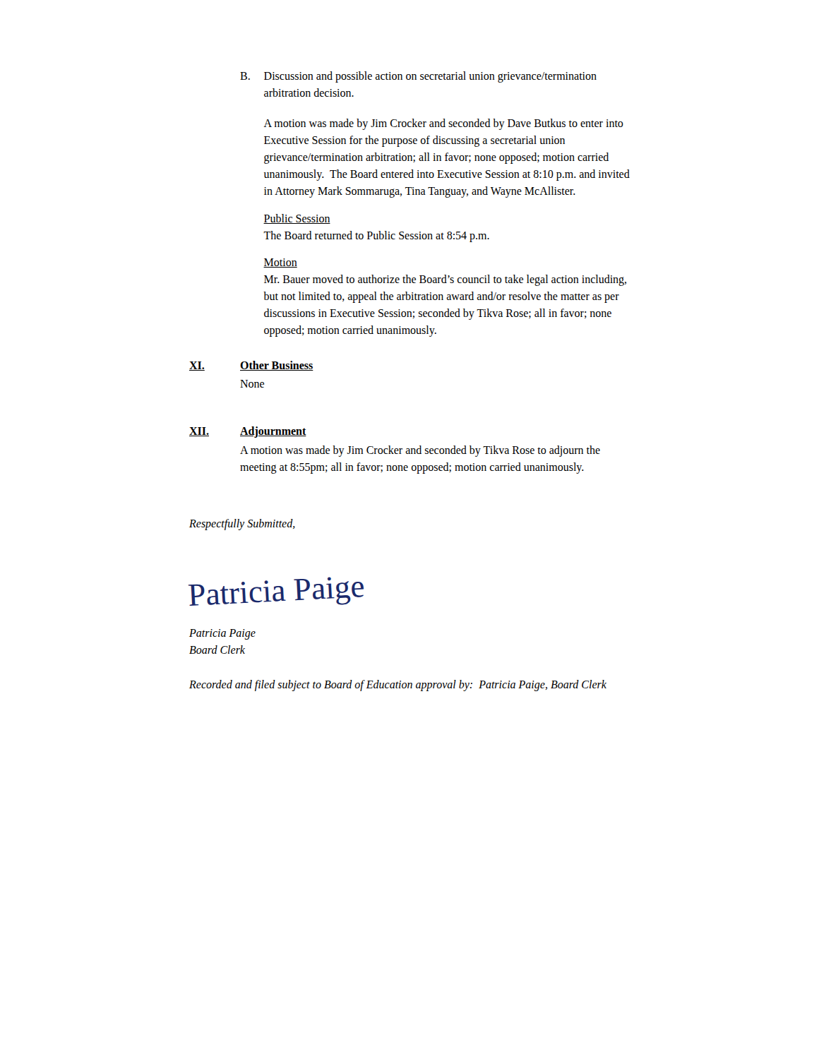B.
Discussion and possible action on secretarial union grievance/termination arbitration decision.
A motion was made by Jim Crocker and seconded by Dave Butkus to enter into Executive Session for the purpose of discussing a secretarial union grievance/termination arbitration; all in favor; none opposed; motion carried unanimously. The Board entered into Executive Session at 8:10 p.m. and invited in Attorney Mark Sommaruga, Tina Tanguay, and Wayne McAllister.
Public Session
The Board returned to Public Session at 8:54 p.m.
Motion
Mr. Bauer moved to authorize the Board’s council to take legal action including, but not limited to, appeal the arbitration award and/or resolve the matter as per discussions in Executive Session; seconded by Tikva Rose; all in favor; none opposed; motion carried unanimously.
XI.
Other Business
None
XII.
Adjournment
A motion was made by Jim Crocker and seconded by Tikva Rose to adjourn the meeting at 8:55pm; all in favor; none opposed; motion carried unanimously.
Respectfully Submitted,
Patricia Paige
Patricia Paige
Board Clerk
Recorded and filed subject to Board of Education approval by: Patricia Paige, Board Clerk